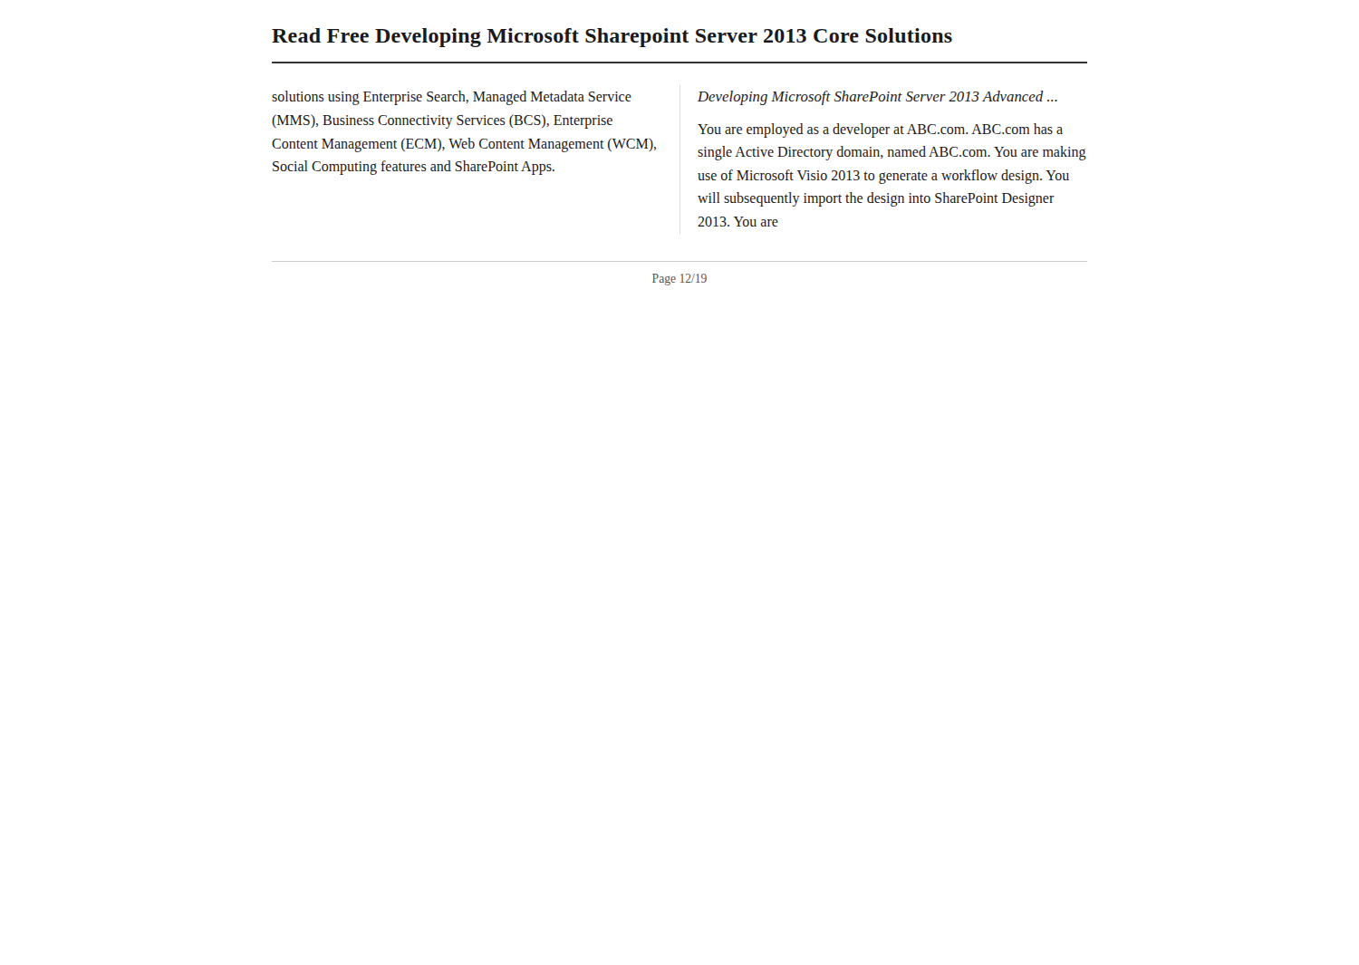Read Free Developing Microsoft Sharepoint Server 2013 Core Solutions
solutions using Enterprise Search, Managed Metadata Service (MMS), Business Connectivity Services (BCS), Enterprise Content Management (ECM), Web Content Management (WCM), Social Computing features and SharePoint Apps.
Developing Microsoft SharePoint Server 2013 Advanced ...
You are employed as a developer at ABC.com. ABC.com has a single Active Directory domain, named ABC.com. You are making use of Microsoft Visio 2013 to generate a workflow design. You will subsequently import the design into SharePoint Designer 2013. You are
Page 12/19